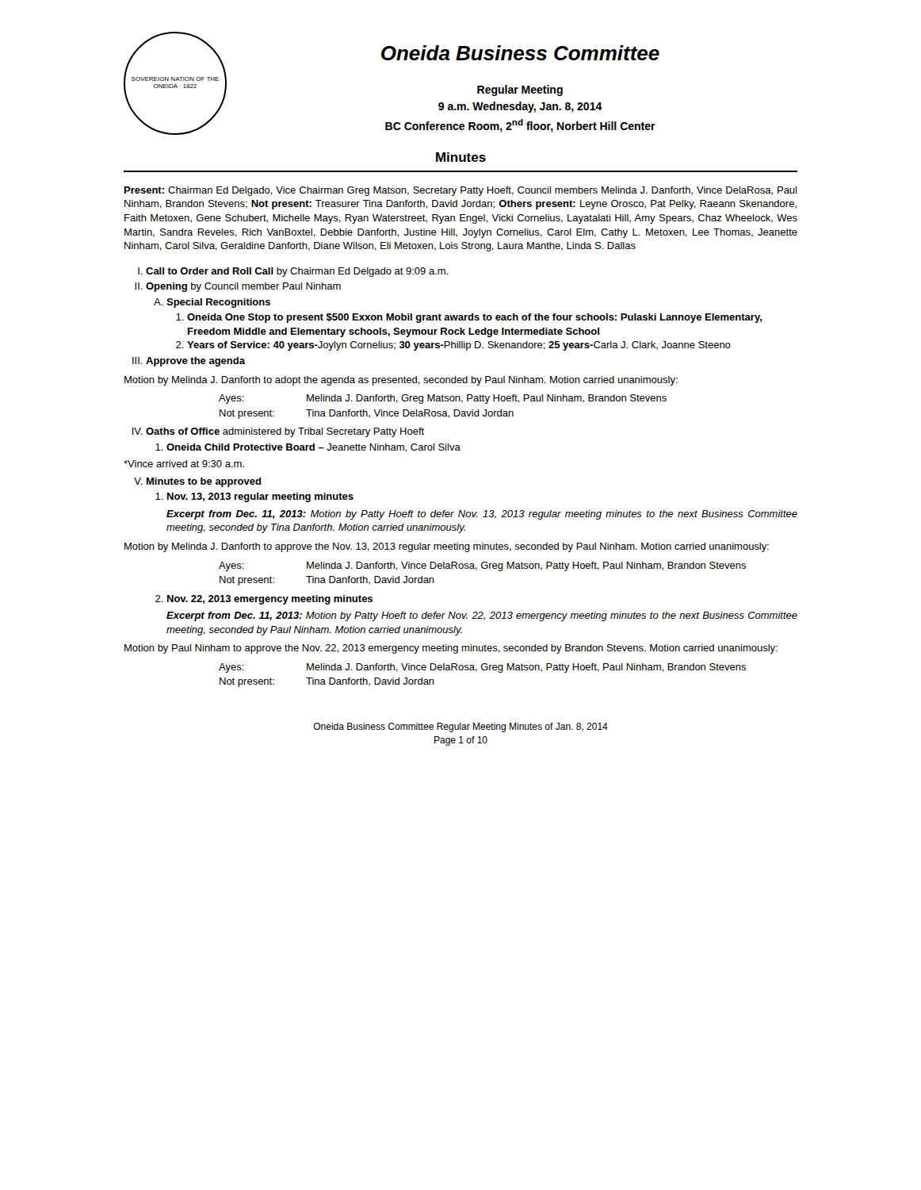SOVEREIGN NATION OF THE ONEIDA · 1822
Oneida Business Committee
Regular Meeting
9 a.m. Wednesday, Jan. 8, 2014
BC Conference Room, 2nd floor, Norbert Hill Center
Minutes
Present: Chairman Ed Delgado, Vice Chairman Greg Matson, Secretary Patty Hoeft, Council members Melinda J. Danforth, Vince DelaRosa, Paul Ninham, Brandon Stevens; Not present: Treasurer Tina Danforth, David Jordan; Others present: Leyne Orosco, Pat Pelky, Raeann Skenandore, Faith Metoxen, Gene Schubert, Michelle Mays, Ryan Waterstreet, Ryan Engel, Vicki Cornelius, Layatalati Hill, Amy Spears, Chaz Wheelock, Wes Martin, Sandra Reveles, Rich VanBoxtel, Debbie Danforth, Justine Hill, Joylyn Cornelius, Carol Elm, Cathy L. Metoxen, Lee Thomas, Jeanette Ninham, Carol Silva, Geraldine Danforth, Diane Wilson, Eli Metoxen, Lois Strong, Laura Manthe, Linda S. Dallas
Call to Order and Roll Call by Chairman Ed Delgado at 9:09 a.m.
Opening by Council member Paul Ninham
Special Recognitions
Oneida One Stop to present $500 Exxon Mobil grant awards to each of the four schools: Pulaski Lannoye Elementary, Freedom Middle and Elementary schools, Seymour Rock Ledge Intermediate School
Years of Service: 40 years-Joylyn Cornelius; 30 years-Phillip D. Skenandore; 25 years-Carla J. Clark, Joanne Steeno
Approve the agenda
Motion by Melinda J. Danforth to adopt the agenda as presented, seconded by Paul Ninham. Motion carried unanimously:
Ayes:
Melinda J. Danforth, Greg Matson, Patty Hoeft, Paul Ninham, Brandon Stevens
Not present:
Tina Danforth, Vince DelaRosa, David Jordan
Oaths of Office administered by Tribal Secretary Patty Hoeft
Oneida Child Protective Board – Jeanette Ninham, Carol Silva
*Vince arrived at 9:30 a.m.
Minutes to be approved
Nov. 13, 2013 regular meeting minutes
Excerpt from Dec. 11, 2013: Motion by Patty Hoeft to defer Nov. 13, 2013 regular meeting minutes to the next Business Committee meeting, seconded by Tina Danforth. Motion carried unanimously.
Motion by Melinda J. Danforth to approve the Nov. 13, 2013 regular meeting minutes, seconded by Paul Ninham. Motion carried unanimously:
Ayes:
Melinda J. Danforth, Vince DelaRosa, Greg Matson, Patty Hoeft, Paul Ninham, Brandon Stevens
Not present:
Tina Danforth, David Jordan
Nov. 22, 2013 emergency meeting minutes
Excerpt from Dec. 11, 2013: Motion by Patty Hoeft to defer Nov. 22, 2013 emergency meeting minutes to the next Business Committee meeting, seconded by Paul Ninham. Motion carried unanimously.
Motion by Paul Ninham to approve the Nov. 22, 2013 emergency meeting minutes, seconded by Brandon Stevens. Motion carried unanimously:
Ayes:
Melinda J. Danforth, Vince DelaRosa, Greg Matson, Patty Hoeft, Paul Ninham, Brandon Stevens
Not present:
Tina Danforth, David Jordan
Oneida Business Committee Regular Meeting Minutes of Jan. 8, 2014
Page 1 of 10